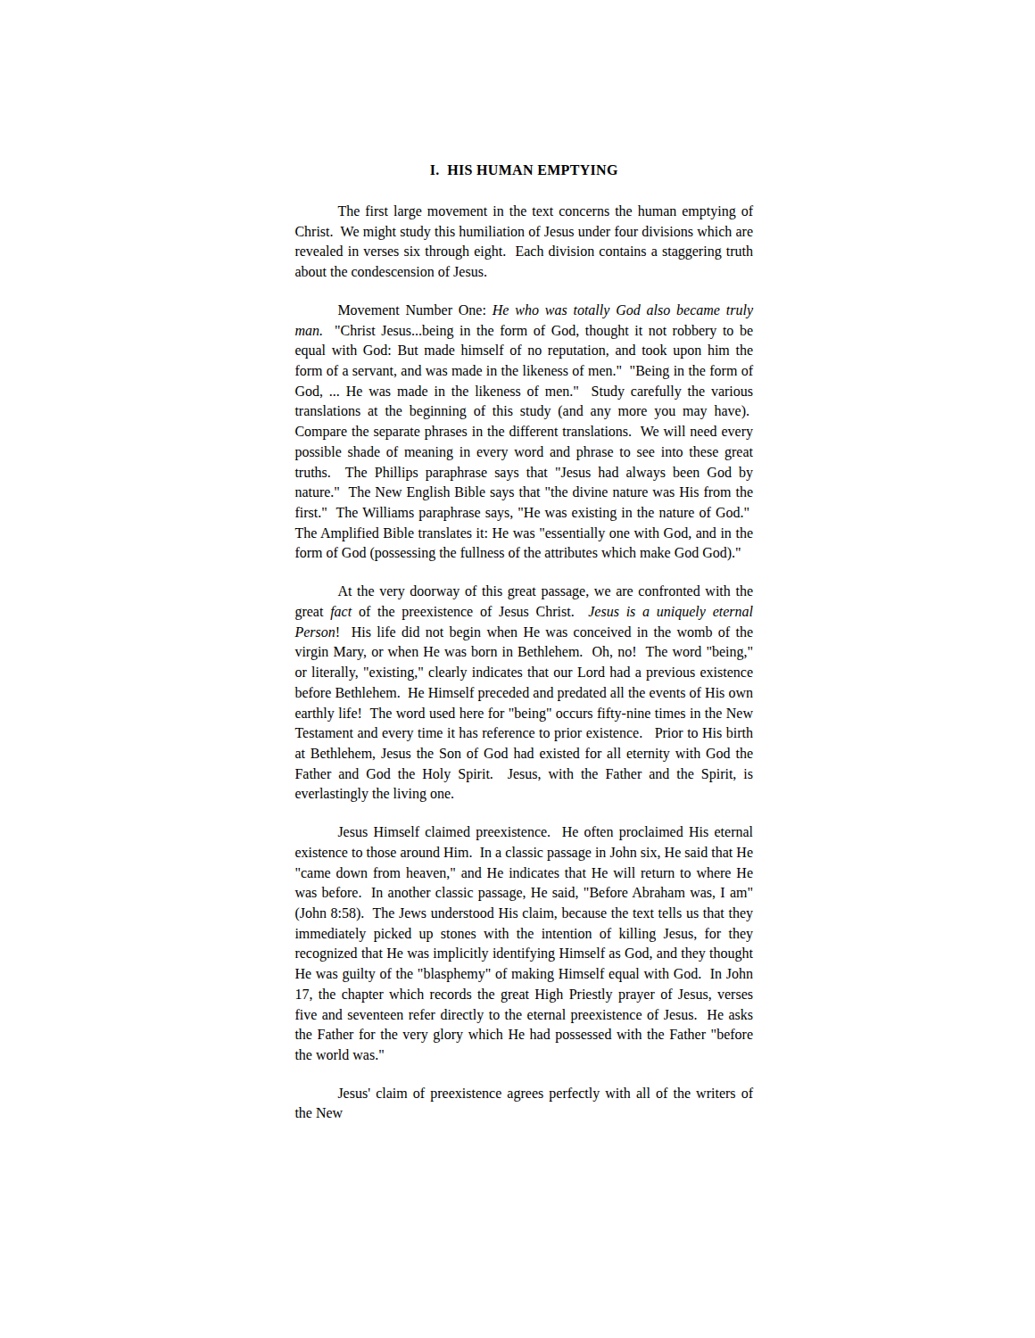I. HIS HUMAN EMPTYING
The first large movement in the text concerns the human emptying of Christ. We might study this humiliation of Jesus under four divisions which are revealed in verses six through eight. Each division contains a staggering truth about the condescension of Jesus.
Movement Number One: He who was totally God also became truly man. "Christ Jesus...being in the form of God, thought it not robbery to be equal with God: But made himself of no reputation, and took upon him the form of a servant, and was made in the likeness of men." "Being in the form of God, ... He was made in the likeness of men." Study carefully the various translations at the beginning of this study (and any more you may have). Compare the separate phrases in the different translations. We will need every possible shade of meaning in every word and phrase to see into these great truths. The Phillips paraphrase says that "Jesus had always been God by nature." The New English Bible says that "the divine nature was His from the first." The Williams paraphrase says, "He was existing in the nature of God." The Amplified Bible translates it: He was "essentially one with God, and in the form of God (possessing the fullness of the attributes which make God God)."
At the very doorway of this great passage, we are confronted with the great fact of the preexistence of Jesus Christ. Jesus is a uniquely eternal Person! His life did not begin when He was conceived in the womb of the virgin Mary, or when He was born in Bethlehem. Oh, no! The word "being," or literally, "existing," clearly indicates that our Lord had a previous existence before Bethlehem. He Himself preceded and predated all the events of His own earthly life! The word used here for "being" occurs fifty-nine times in the New Testament and every time it has reference to prior existence. Prior to His birth at Bethlehem, Jesus the Son of God had existed for all eternity with God the Father and God the Holy Spirit. Jesus, with the Father and the Spirit, is everlastingly the living one.
Jesus Himself claimed preexistence. He often proclaimed His eternal existence to those around Him. In a classic passage in John six, He said that He "came down from heaven," and He indicates that He will return to where He was before. In another classic passage, He said, "Before Abraham was, I am" (John 8:58). The Jews understood His claim, because the text tells us that they immediately picked up stones with the intention of killing Jesus, for they recognized that He was implicitly identifying Himself as God, and they thought He was guilty of the "blasphemy" of making Himself equal with God. In John 17, the chapter which records the great High Priestly prayer of Jesus, verses five and seventeen refer directly to the eternal preexistence of Jesus. He asks the Father for the very glory which He had possessed with the Father "before the world was."
Jesus' claim of preexistence agrees perfectly with all of the writers of the New